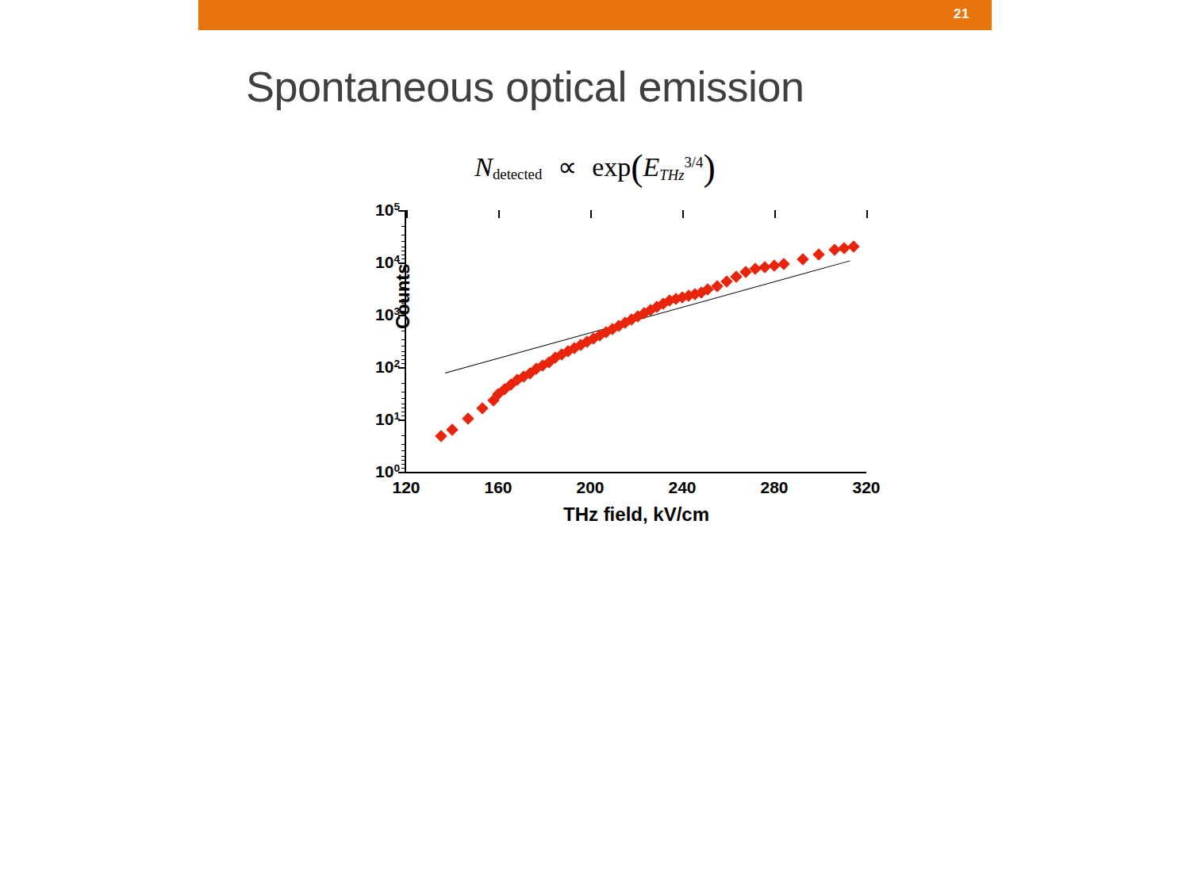21
Spontaneous optical emission
Ndetected ∝ exp(ETHz3/4)
Counts
105
104
103
102
101
100
120
160
200
240
280
320
THz field, kV/cm